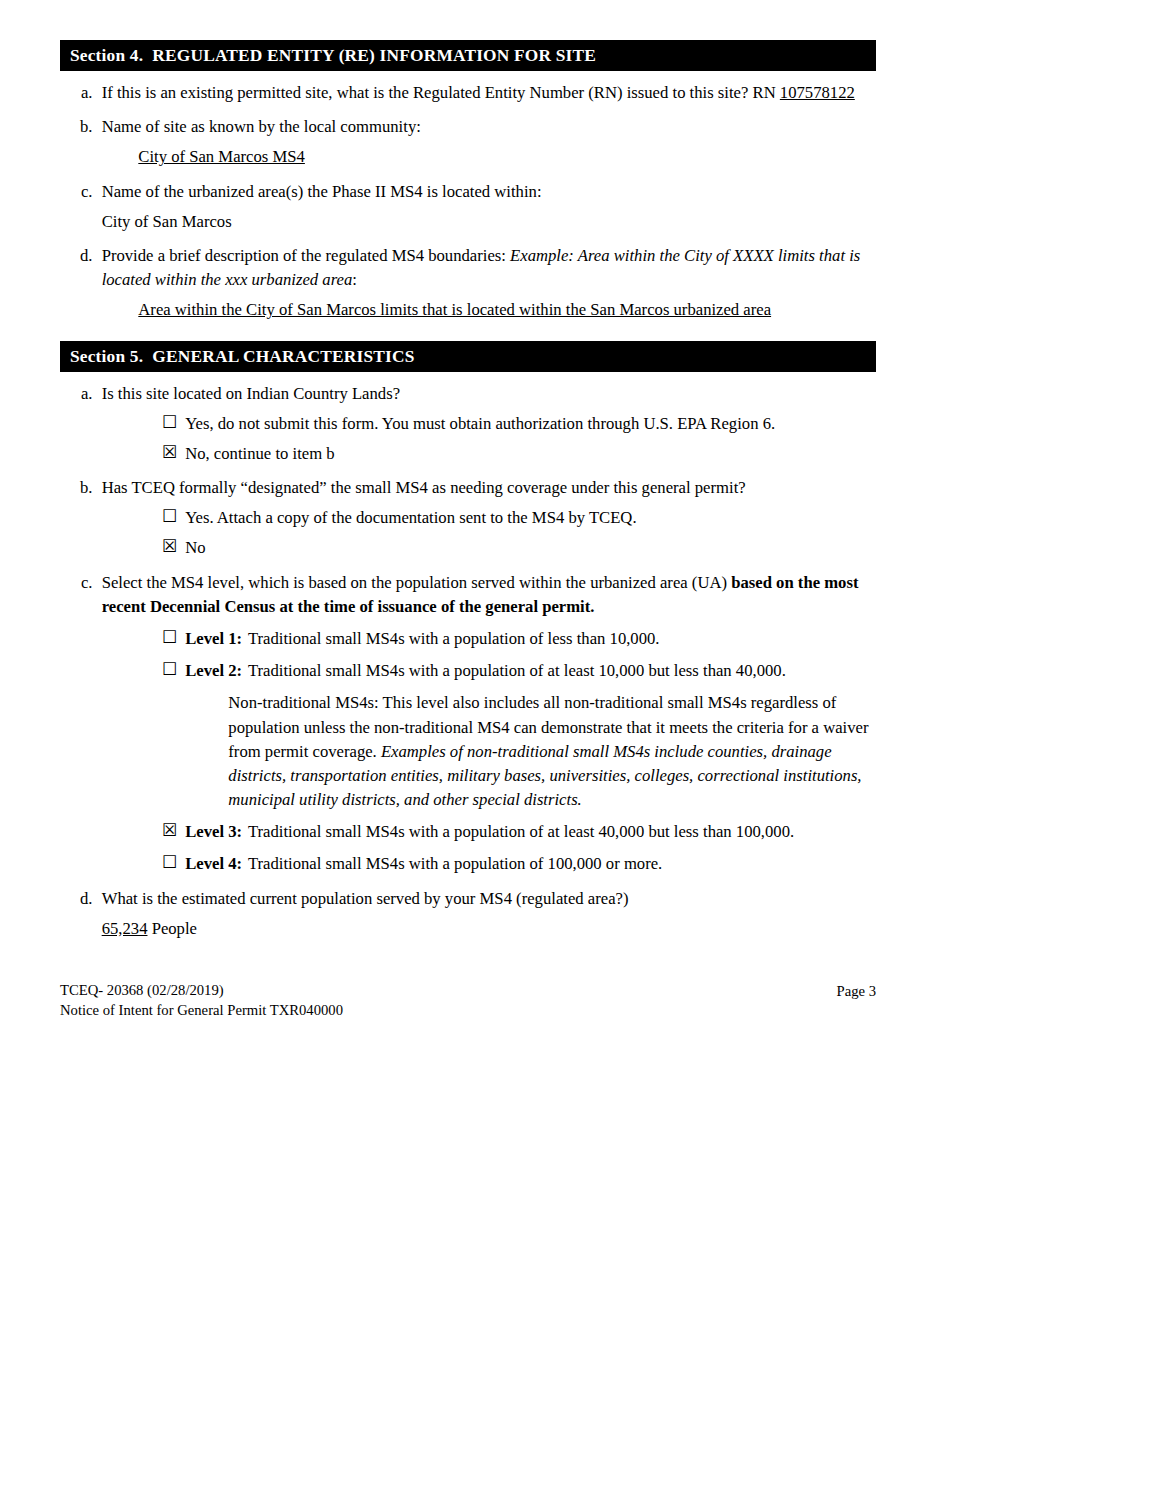Section 4. REGULATED ENTITY (RE) INFORMATION FOR SITE
If this is an existing permitted site, what is the Regulated Entity Number (RN) issued to this site? RN 107578122
Name of site as known by the local community:
City of San Marcos MS4
Name of the urbanized area(s) the Phase II MS4 is located within:
City of San Marcos
Provide a brief description of the regulated MS4 boundaries: Example: Area within the City of XXXX limits that is located within the xxx urbanized area:
Area within the City of San Marcos limits that is located within the San Marcos urbanized area
Section 5. GENERAL CHARACTERISTICS
Is this site located on Indian Country Lands?
☐ Yes, do not submit this form. You must obtain authorization through U.S. EPA Region 6.
☒ No, continue to item b
Has TCEQ formally “designated” the small MS4 as needing coverage under this general permit?
☐ Yes. Attach a copy of the documentation sent to the MS4 by TCEQ.
☒ No
Select the MS4 level, which is based on the population served within the urbanized area (UA) based on the most recent Decennial Census at the time of issuance of the general permit.
☐ Level 1: Traditional small MS4s with a population of less than 10,000.
☐ Level 2: Traditional small MS4s with a population of at least 10,000 but less than 40,000.
Non-traditional MS4s: This level also includes all non-traditional small MS4s regardless of population unless the non-traditional MS4 can demonstrate that it meets the criteria for a waiver from permit coverage. Examples of non-traditional small MS4s include counties, drainage districts, transportation entities, military bases, universities, colleges, correctional institutions, municipal utility districts, and other special districts.
☒ Level 3: Traditional small MS4s with a population of at least 40,000 but less than 100,000.
☐ Level 4: Traditional small MS4s with a population of 100,000 or more.
What is the estimated current population served by your MS4 (regulated area?)
65,234 People
TCEQ- 20368 (02/28/2019)
Notice of Intent for General Permit TXR040000
Page 3